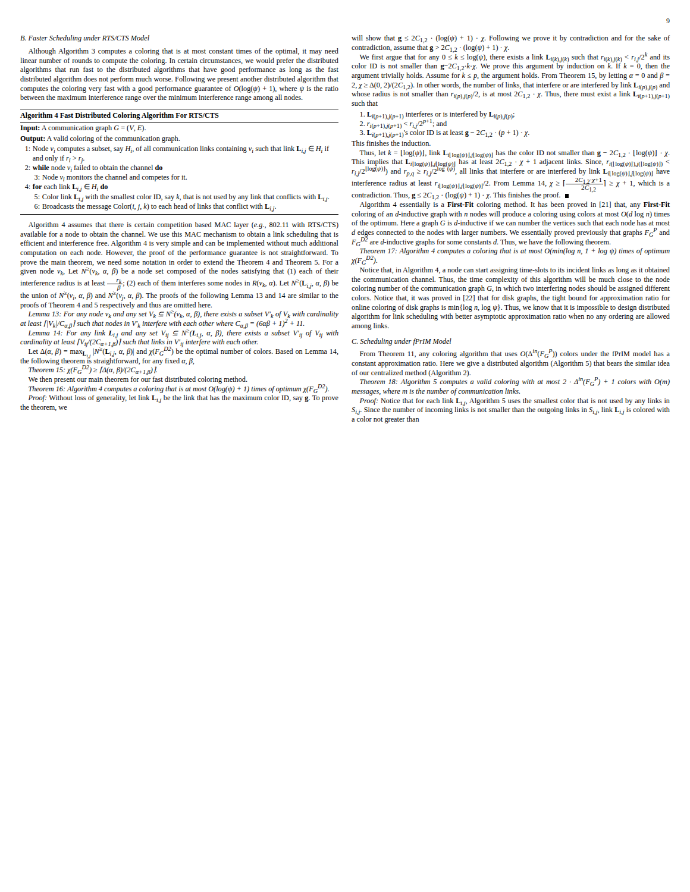9
B. Faster Scheduling under RTS/CTS Model
Although Algorithm 3 computes a coloring that is at most constant times of the optimal, it may need linear number of rounds to compute the coloring. In certain circumstances, we would prefer the distributed algorithms that run fast to the distributed algorithms that have good performance as long as the fast distributed algorithm does not perform much worse. Following we present another distributed algorithm that computes the coloring very fast with a good performance guarantee of O(log(ψ) + 1), where ψ is the ratio between the maximum interference range over the minimum interference range among all nodes.
Algorithm 4 Fast Distributed Coloring Algorithm For RTS/CTS
Input: A communication graph G = (V, E).
Output: A valid coloring of the communication graph.
Node vi computes a subset, say Hi, of all communication links containing vi such that link Li,j ∈ Hi if and only if ri > rj.
while node vi failed to obtain the channel do
Node vi monitors the channel and competes for it.
for each link Li,j ∈ Hi do
Color link Li,j with the smallest color ID, say k, that is not used by any link that conflicts with Li,j.
Broadcasts the message Color(i, j, k) to each head of links that conflict with Li,j.
Algorithm 4 assumes that there is certain competition based MAC layer (e.g., 802.11 with RTS/CTS) available for a node to obtain the channel. We use this MAC mechanism to obtain a link scheduling that is efficient and interference free. Algorithm 4 is very simple and can be implemented without much additional computation on each node. However, the proof of the performance guarantee is not straightforward. To prove the main theorem, we need some notation in order to extend the Theorem 4 and Theorem 5. For a given node vk, Let N≥(vk, α, β) be a node set composed of the nodes satisfying that (1) each of their interference radius is at least rk β; (2) each of them interferes some nodes in R(vk, α). Let N≥(Li,j, α, β) be the union of N≥(vi, α, β) and N≥(vj, α, β). The proofs of the following Lemma 13 and 14 are similar to the proofs of Theorem 4 and 5 respectively and thus are omitted here.
Lemma 13: For any node vk and any set Vk ⊆ N≥(vk, α, β), there exists a subset V′k of Vk with cardinality at least ⌈|Vk|/Cα,β⌉ such that nodes in V′k interfere with each other where Cα,β = (6αβ + 1)2 + 11.
Lemma 14: For any link Li,j and any set Vij ⊆ N≥(Li,j, α, β), there exists a subset V′ij of Vij with cardinality at least ⌈Vij/(2Cα+1,β)⌉ such that links in V′ij interfere with each other.
Let Δ(α, β) = maxLi,j |N≥(Li,j, α, β)| and χ(FGD2) be the optimal number of colors. Based on Lemma 14, the following theorem is straightforward, for any fixed α, β,
Theorem 15: χ(FGD2) ≥ ⌈Δ(α, β)/(2Cα+1,β)⌉.
We then present our main theorem for our fast distributed coloring method.
Theorem 16: Algorithm 4 computes a coloring that is at most O(log(ψ) + 1) times of optimum χ(FGD2).
Proof: Without loss of generality, let link Li,j be the link that has the maximum color ID, say g. To prove the theorem, we
will show that g ≤ 2C1,2 · (log(ψ) + 1) · χ. Following we prove it by contradiction and for the sake of contradiction, assume that g > 2C1,2 · (log(ψ) + 1) · χ.
We first argue that for any 0 ≤ k ≤ log(ψ), there exists a link Li(k),j(k) such that ri(k),j(k) < ri,j/2k and its color ID is not smaller than g−2C1,2·k·χ. We prove this argument by induction on k. If k = 0, then the argument trivially holds. Assume for k ≤ p, the argument holds. From Theorem 15, by letting α = 0 and β = 2, χ ≥ Δ(0, 2)/(2C1,2). In other words, the number of links, that interfere or are interfered by link Li(p),j(p) and whose radius is not smaller than ri(p),j(p)/2, is at most 2C1,2 · χ. Thus, there must exist a link Li(p+1),j(p+1) such that
Li(p+1),j(p+1) interferes or is interfered by Li(p),j(p);
ri(p+1),j(p+1) < ri,j/2p+1; and
Li(p+1),j(p+1)'s color ID is at least g − 2C1,2 · (p + 1) · χ.
This finishes the induction.
Thus, let k = ⌊log(ψ)⌋, link Li⌊log(ψ)⌋,j⌊log(ψ)⌋ has the color ID not smaller than g − 2C1,2 · ⌊log(ψ)⌋ · χ. This implies that Li⌊log(ψ)⌋,j⌊log(ψ)⌋ has at least 2C1,2 · χ + 1 adjacent links. Since, ri(⌊log(ψ)⌋),j(⌊log(ψ)⌋) < ri,j/2⌊log(ψ)⌋) and rp,q ≥ ri,j/2log (ψ), all links that interfere or are interfered by link Li⌊log(ψ)⌋,j⌊log(ψ)⌋ have interference radius at least ri⌊log(ψ)⌋,j⌊log(ψ)⌋/2. From Lemma 14, χ ≥ ⌈2C1,2·χ+12C1,2⌉ ≥ χ + 1, which is a contradiction. Thus, g ≤ 2C1,2 · (log(ψ) + 1) · χ. This finishes the proof.
Algorithm 4 essentially is a First-Fit coloring method. It has been proved in [21] that, any First-Fit coloring of an d-inductive graph with n nodes will produce a coloring using colors at most O(d log n) times of the optimum. Here a graph G is d-inductive if we can number the vertices such that each node has at most d edges connected to the nodes with larger numbers. We essentially proved previously that graphs FGP and FGD2 are d-inductive graphs for some constants d. Thus, we have the following theorem.
Theorem 17: Algorithm 4 computes a coloring that is at most O(min(log n, 1 + log ψ) times of optimum χ(FGD2).
Notice that, in Algorithm 4, a node can start assigning time-slots to its incident links as long as it obtained the communication channel. Thus, the time complexity of this algorithm will be much close to the node coloring number of the communication graph G, in which two interfering nodes should be assigned different colors. Notice that, it was proved in [22] that for disk graphs, the tight bound for approximation ratio for online coloring of disk graphs is min{log n, log ψ}. Thus, we know that it is impossible to design distributed algorithm for link scheduling with better asymptotic approximation ratio when no any ordering are allowed among links.
C. Scheduling under fPrIM Model
From Theorem 11, any coloring algorithm that uses O(Δin(FGP)) colors under the fPrIM model has a constant approximation ratio. Here we give a distributed algorithm (Algorithm 5) that bears the similar idea of our centralized method (Algorithm 2).
Theorem 18: Algorithm 5 computes a valid coloring with at most 2 · Δin(FGP) + 1 colors with O(m) messages, where m is the number of communication links.
Proof: Notice that for each link Li,j, Algorithm 5 uses the smallest color that is not used by any links in Si,j. Since the number of incoming links is not smaller than the outgoing links in Si,j, link Li,j is colored with a color not greater than